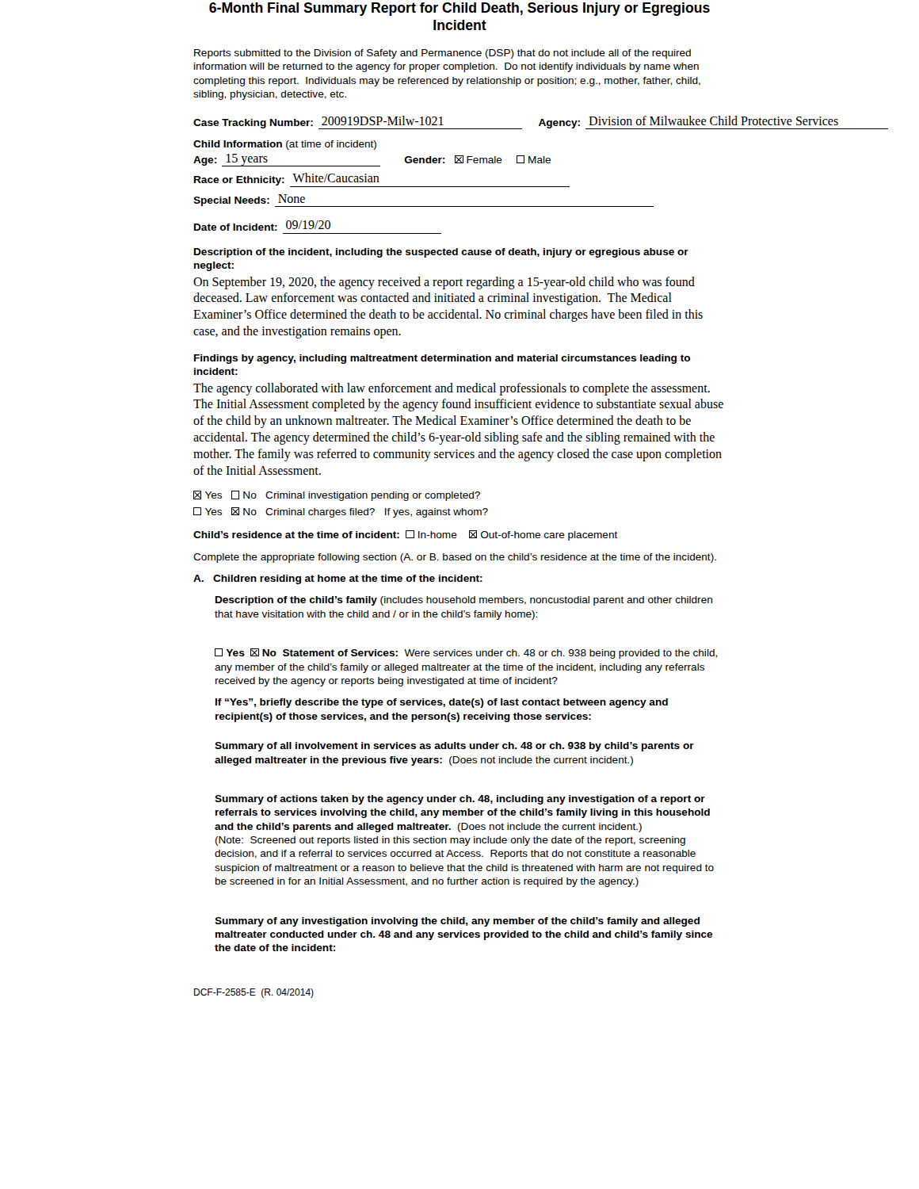6-Month Final Summary Report for Child Death, Serious Injury or Egregious Incident
Reports submitted to the Division of Safety and Permanence (DSP) that do not include all of the required information will be returned to the agency for proper completion. Do not identify individuals by name when completing this report. Individuals may be referenced by relationship or position; e.g., mother, father, child, sibling, physician, detective, etc.
Case Tracking Number: 200919DSP-Milw-1021 Agency: Division of Milwaukee Child Protective Services
Child Information (at time of incident)
Age: 15 years Gender: Female Male
Race or Ethnicity: White/Caucasian
Special Needs: None
Date of Incident: 09/19/20
Description of the incident, including the suspected cause of death, injury or egregious abuse or neglect:
On September 19, 2020, the agency received a report regarding a 15-year-old child who was found deceased. Law enforcement was contacted and initiated a criminal investigation. The Medical Examiner’s Office determined the death to be accidental. No criminal charges have been filed in this case, and the investigation remains open.
Findings by agency, including maltreatment determination and material circumstances leading to incident:
The agency collaborated with law enforcement and medical professionals to complete the assessment. The Initial Assessment completed by the agency found insufficient evidence to substantiate sexual abuse of the child by an unknown maltreater. The Medical Examiner’s Office determined the death to be accidental. The agency determined the child’s 6-year-old sibling safe and the sibling remained with the mother. The family was referred to community services and the agency closed the case upon completion of the Initial Assessment.
Yes No Criminal investigation pending or completed?
Yes No Criminal charges filed? If yes, against whom?
Child’s residence at the time of incident: In-home Out-of-home care placement
Complete the appropriate following section (A. or B. based on the child’s residence at the time of the incident).
A. Children residing at home at the time of the incident:
Description of the child’s family (includes household members, noncustodial parent and other children that have visitation with the child and / or in the child’s family home):
Yes No Statement of Services: Were services under ch. 48 or ch. 938 being provided to the child, any member of the child’s family or alleged maltreater at the time of the incident, including any referrals received by the agency or reports being investigated at time of incident?
If “Yes”, briefly describe the type of services, date(s) of last contact between agency and recipient(s) of those services, and the person(s) receiving those services:
Summary of all involvement in services as adults under ch. 48 or ch. 938 by child’s parents or alleged maltreater in the previous five years: (Does not include the current incident.)
Summary of actions taken by the agency under ch. 48, including any investigation of a report or referrals to services involving the child, any member of the child’s family living in this household and the child’s parents and alleged maltreater. (Does not include the current incident.)
(Note: Screened out reports listed in this section may include only the date of the report, screening decision, and if a referral to services occurred at Access. Reports that do not constitute a reasonable suspicion of maltreatment or a reason to believe that the child is threatened with harm are not required to be screened in for an Initial Assessment, and no further action is required by the agency.)
Summary of any investigation involving the child, any member of the child’s family and alleged maltreater conducted under ch. 48 and any services provided to the child and child’s family since the date of the incident:
DCF-F-2585-E (R. 04/2014)